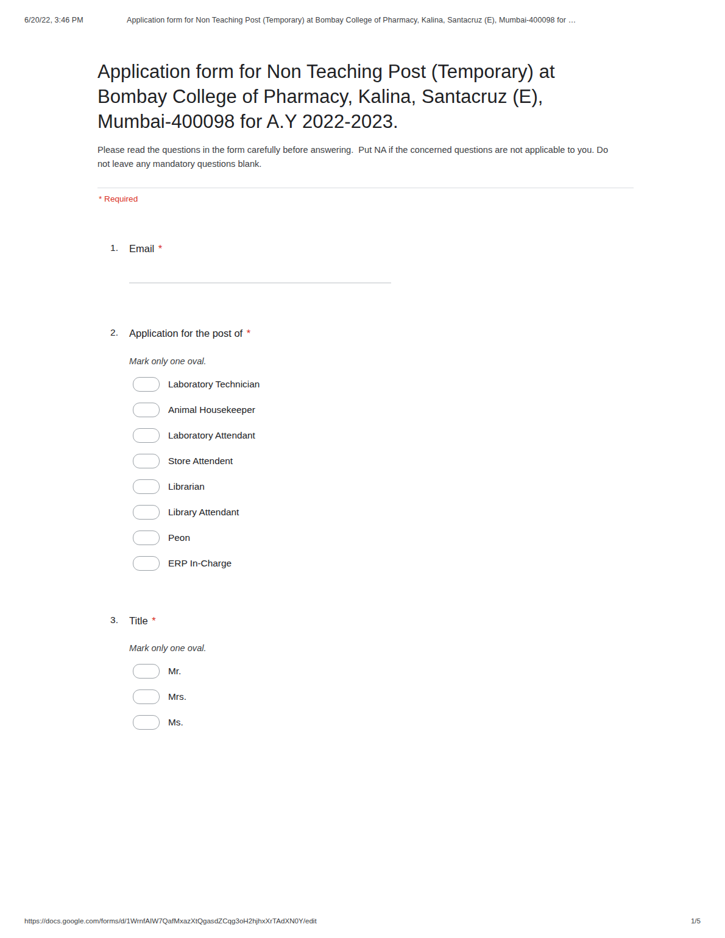6/20/22, 3:46 PM
Application form for Non Teaching Post (Temporary) at Bombay College of Pharmacy, Kalina, Santacruz (E), Mumbai-400098 for …
Application form for Non Teaching Post (Temporary) at Bombay College of Pharmacy, Kalina, Santacruz (E), Mumbai-400098 for A.Y 2022-2023.
Please read the questions in the form carefully before answering. Put NA if the concerned questions are not applicable to you. Do not leave any mandatory questions blank.
* Required
1.
Email *
2.
Application for the post of *
Mark only one oval.
Laboratory Technician
Animal Housekeeper
Laboratory Attendant
Store Attendent
Librarian
Library Attendant
Peon
ERP In-Charge
3.
Title *
Mark only one oval.
Mr.
Mrs.
Ms.
https://docs.google.com/forms/d/1WrnfAIW7QafMxazXtQgasdZCqg3oH2hjhxXrTAdXN0Y/edit
1/5